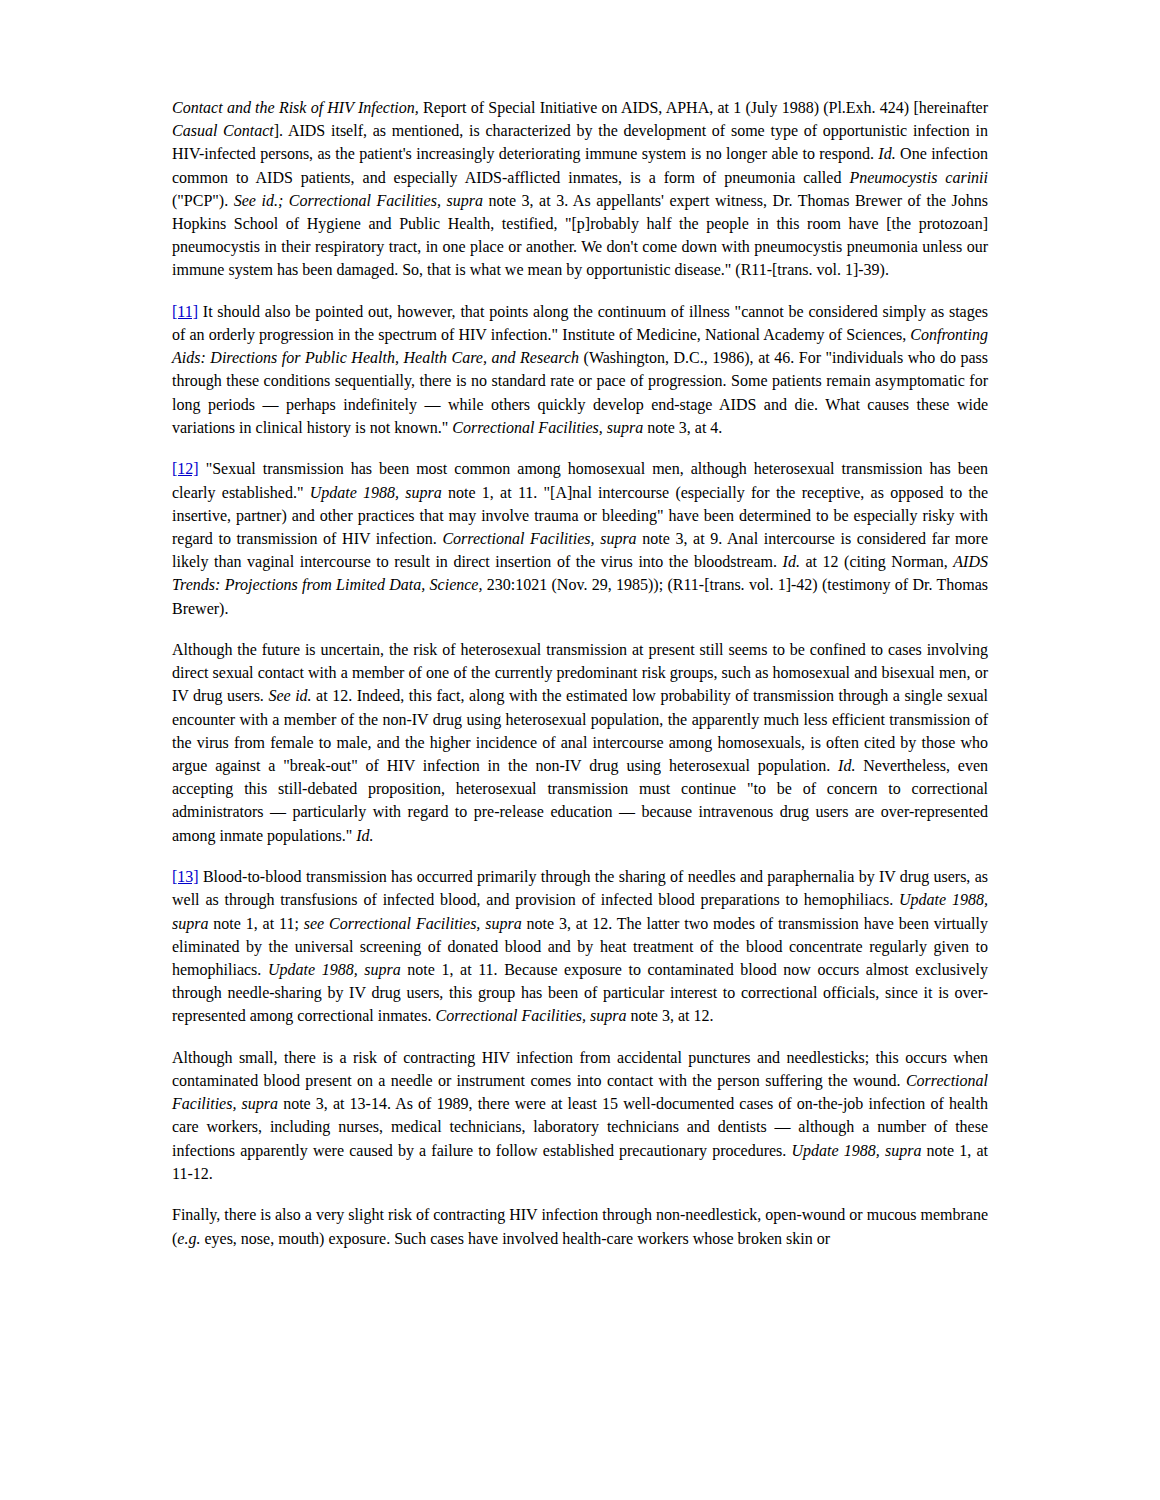Contact and the Risk of HIV Infection, Report of Special Initiative on AIDS, APHA, at 1 (July 1988) (Pl.Exh. 424) [hereinafter Casual Contact]. AIDS itself, as mentioned, is characterized by the development of some type of opportunistic infection in HIV-infected persons, as the patient's increasingly deteriorating immune system is no longer able to respond. Id. One infection common to AIDS patients, and especially AIDS-afflicted inmates, is a form of pneumonia called Pneumocystis carinii ("PCP"). See id.; Correctional Facilities, supra note 3, at 3. As appellants' expert witness, Dr. Thomas Brewer of the Johns Hopkins School of Hygiene and Public Health, testified, "[p]robably half the people in this room have [the protozoan] pneumocystis in their respiratory tract, in one place or another. We don't come down with pneumocystis pneumonia unless our immune system has been damaged. So, that is what we mean by opportunistic disease." (R11-[trans. vol. 1]-39).
[11] It should also be pointed out, however, that points along the continuum of illness "cannot be considered simply as stages of an orderly progression in the spectrum of HIV infection." Institute of Medicine, National Academy of Sciences, Confronting Aids: Directions for Public Health, Health Care, and Research (Washington, D.C., 1986), at 46. For "individuals who do pass through these conditions sequentially, there is no standard rate or pace of progression. Some patients remain asymptomatic for long periods — perhaps indefinitely — while others quickly develop end-stage AIDS and die. What causes these wide variations in clinical history is not known." Correctional Facilities, supra note 3, at 4.
[12] "Sexual transmission has been most common among homosexual men, although heterosexual transmission has been clearly established." Update 1988, supra note 1, at 11. "[A]nal intercourse (especially for the receptive, as opposed to the insertive, partner) and other practices that may involve trauma or bleeding" have been determined to be especially risky with regard to transmission of HIV infection. Correctional Facilities, supra note 3, at 9. Anal intercourse is considered far more likely than vaginal intercourse to result in direct insertion of the virus into the bloodstream. Id. at 12 (citing Norman, AIDS Trends: Projections from Limited Data, Science, 230:1021 (Nov. 29, 1985)); (R11-[trans. vol. 1]-42) (testimony of Dr. Thomas Brewer).
Although the future is uncertain, the risk of heterosexual transmission at present still seems to be confined to cases involving direct sexual contact with a member of one of the currently predominant risk groups, such as homosexual and bisexual men, or IV drug users. See id. at 12. Indeed, this fact, along with the estimated low probability of transmission through a single sexual encounter with a member of the non-IV drug using heterosexual population, the apparently much less efficient transmission of the virus from female to male, and the higher incidence of anal intercourse among homosexuals, is often cited by those who argue against a "break-out" of HIV infection in the non-IV drug using heterosexual population. Id. Nevertheless, even accepting this still-debated proposition, heterosexual transmission must continue "to be of concern to correctional administrators — particularly with regard to pre-release education — because intravenous drug users are over-represented among inmate populations." Id.
[13] Blood-to-blood transmission has occurred primarily through the sharing of needles and paraphernalia by IV drug users, as well as through transfusions of infected blood, and provision of infected blood preparations to hemophiliacs. Update 1988, supra note 1, at 11; see Correctional Facilities, supra note 3, at 12. The latter two modes of transmission have been virtually eliminated by the universal screening of donated blood and by heat treatment of the blood concentrate regularly given to hemophiliacs. Update 1988, supra note 1, at 11. Because exposure to contaminated blood now occurs almost exclusively through needle-sharing by IV drug users, this group has been of particular interest to correctional officials, since it is over-represented among correctional inmates. Correctional Facilities, supra note 3, at 12.
Although small, there is a risk of contracting HIV infection from accidental punctures and needlesticks; this occurs when contaminated blood present on a needle or instrument comes into contact with the person suffering the wound. Correctional Facilities, supra note 3, at 13-14. As of 1989, there were at least 15 well-documented cases of on-the-job infection of health care workers, including nurses, medical technicians, laboratory technicians and dentists — although a number of these infections apparently were caused by a failure to follow established precautionary procedures. Update 1988, supra note 1, at 11-12.
Finally, there is also a very slight risk of contracting HIV infection through non-needlestick, open-wound or mucous membrane (e.g. eyes, nose, mouth) exposure. Such cases have involved health-care workers whose broken skin or